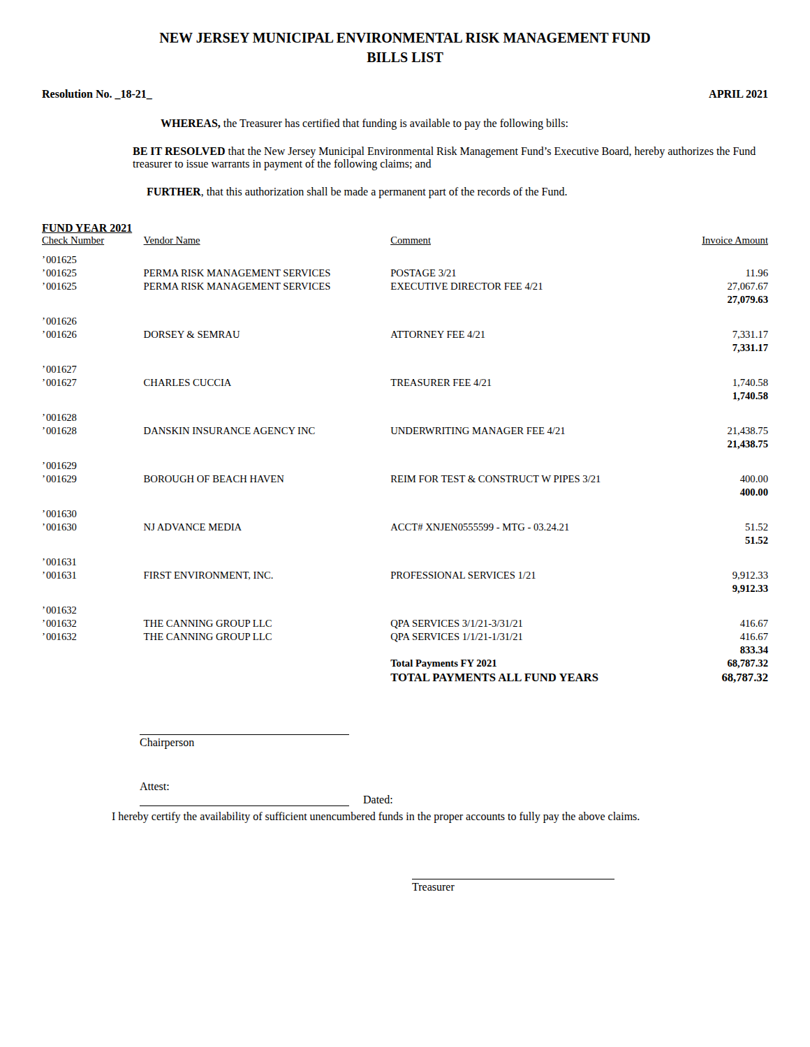NEW JERSEY MUNICIPAL ENVIRONMENTAL RISK MANAGEMENT FUND
BILLS LIST
Resolution No. _18-21_ APRIL 2021
WHEREAS, the Treasurer has certified that funding is available to pay the following bills:
BE IT RESOLVED that the New Jersey Municipal Environmental Risk Management Fund’s Executive Board, hereby authorizes the Fund treasurer to issue warrants in payment of the following claims; and
FURTHER, that this authorization shall be made a permanent part of the records of the Fund.
FUND YEAR 2021
| Check Number | Vendor Name | Comment | Invoice Amount |
| --- | --- | --- | --- |
| 001625 | | | |
| 001625 | PERMA RISK MANAGEMENT SERVICES | POSTAGE 3/21 | 11.96 |
| 001625 | PERMA RISK MANAGEMENT SERVICES | EXECUTIVE DIRECTOR FEE 4/21 | 27,067.67 |
| | | | 27,079.63 |
| 001626 | | | |
| 001626 | DORSEY & SEMRAU | ATTORNEY FEE 4/21 | 7,331.17 |
| | | | 7,331.17 |
| 001627 | | | |
| 001627 | CHARLES CUCCIA | TREASURER FEE 4/21 | 1,740.58 |
| | | | 1,740.58 |
| 001628 | | | |
| 001628 | DANSKIN INSURANCE AGENCY INC | UNDERWRITING MANAGER FEE 4/21 | 21,438.75 |
| | | | 21,438.75 |
| 001629 | | | |
| 001629 | BOROUGH OF BEACH HAVEN | REIM FOR TEST & CONSTRUCT W PIPES 3/21 | 400.00 |
| | | | 400.00 |
| 001630 | | | |
| 001630 | NJ ADVANCE MEDIA | ACCT# XNJEN0555599 - MTG - 03.24.21 | 51.52 |
| | | | 51.52 |
| 001631 | | | |
| 001631 | FIRST ENVIRONMENT, INC. | PROFESSIONAL SERVICES 1/21 | 9,912.33 |
| | | | 9,912.33 |
| 001632 | | | |
| 001632 | THE CANNING GROUP LLC | QPA SERVICES 3/1/21-3/31/21 | 416.67 |
| 001632 | THE CANNING GROUP LLC | QPA SERVICES 1/1/21-1/31/21 | 416.67 |
| | | | 833.34 |
| | | Total Payments FY 2021 | 68,787.32 |
| | | TOTAL PAYMENTS ALL FUND YEARS | 68,787.32 |
Chairperson
Attest:
Dated:
I hereby certify the availability of sufficient unencumbered funds in the proper accounts to fully pay the above claims.
Treasurer